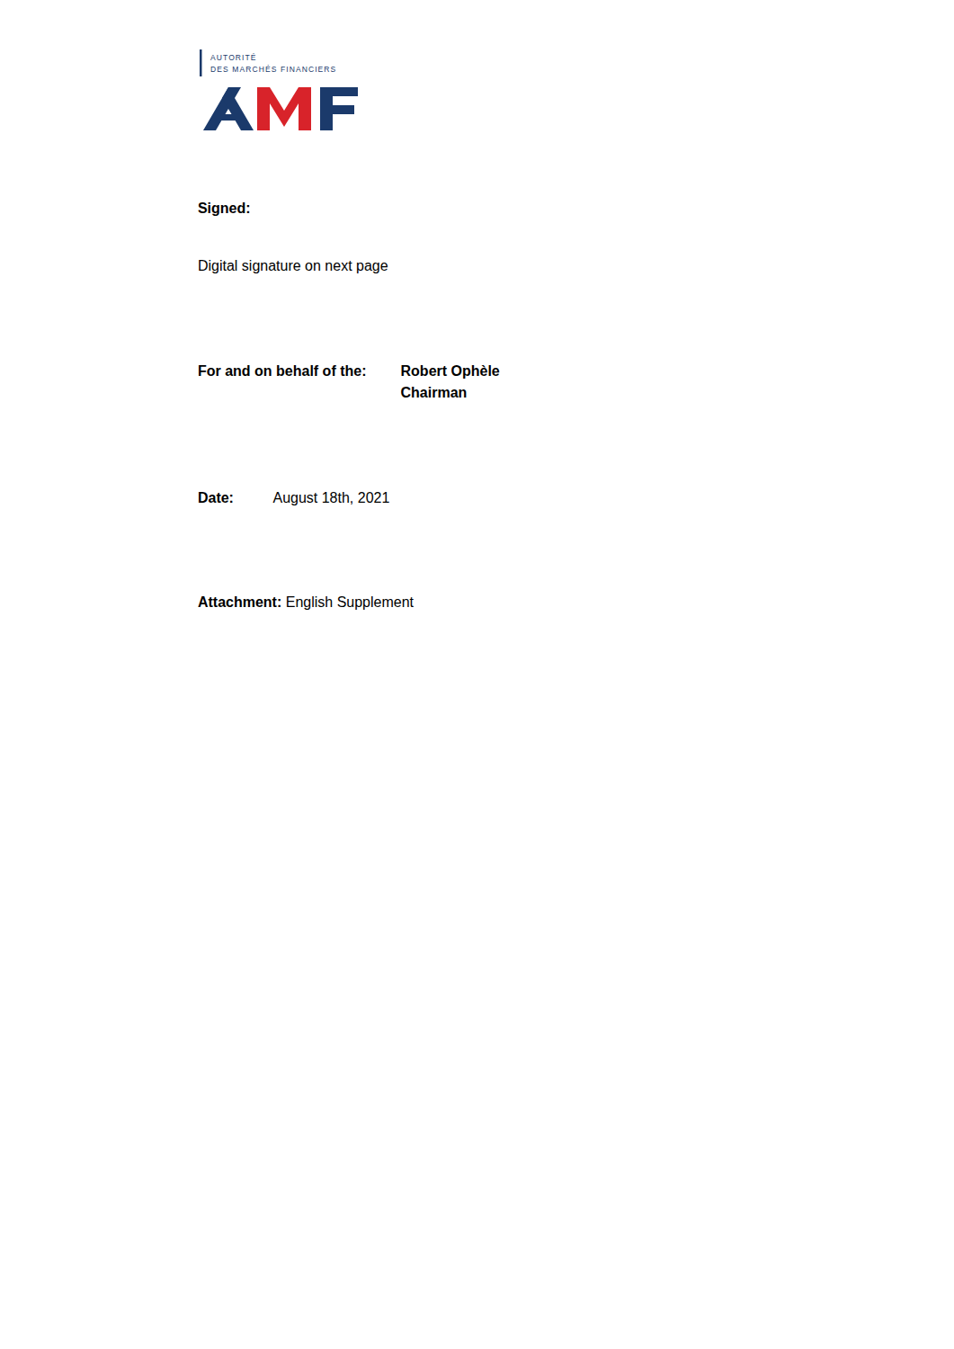AUTORITÉ DES MARCHÉS FINANCIERS
Signed:
Digital signature on next page
For and on behalf of the:
Robert Ophèle
Chairman
Date:
August 18th, 2021
Attachment: English Supplement